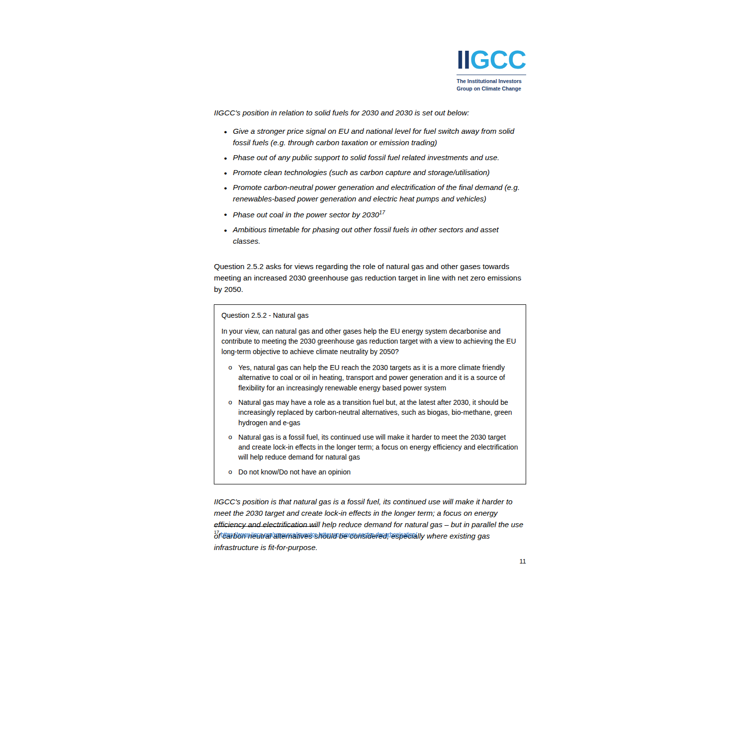II GCC
The Institutional Investors
Group on Climate Change
IIGCC's position in relation to solid fuels for 2030 and 2030 is set out below:
Give a stronger price signal on EU and national level for fuel switch away from solid fossil fuels (e.g. through carbon taxation or emission trading)
Phase out of any public support to solid fossil fuel related investments and use.
Promote clean technologies (such as carbon capture and storage/utilisation)
Promote carbon-neutral power generation and electrification of the final demand (e.g. renewables-based power generation and electric heat pumps and vehicles)
Phase out coal in the power sector by 203017
Ambitious timetable for phasing out other fossil fuels in other sectors and asset classes.
Question 2.5.2 asks for views regarding the role of natural gas and other gases towards meeting an increased 2030 greenhouse gas reduction target in line with net zero emissions by 2050.
Question 2.5.2 - Natural gas
In your view, can natural gas and other gases help the EU energy system decarbonise and contribute to meeting the 2030 greenhouse gas reduction target with a view to achieving the EU long-term objective to achieve climate neutrality by 2050?
Yes, natural gas can help the EU reach the 2030 targets as it is a more climate friendly alternative to coal or oil in heating, transport and power generation and it is a source of flexibility for an increasingly renewable energy based power system
Natural gas may have a role as a transition fuel but, at the latest after 2030, it should be increasingly replaced by carbon-neutral alternatives, such as biogas, bio-methane, green hydrogen and e-gas
Natural gas is a fossil fuel, its continued use will make it harder to meet the 2030 target and create lock-in effects in the longer term; a focus on energy efficiency and electrification will help reduce demand for natural gas
Do not know/Do not have an opinion
IIGCC's position is that natural gas is a fossil fuel, its continued use will make it harder to meet the 2030 target and create lock-in effects in the longer term; a focus on energy efficiency and electrification will help reduce demand for natural gas – but in parallel the use of carbon neutral alternatives should be considered, especially where existing gas infrastructure is fit-for-purpose.
17 https://www.iigcc.org/resource/investor-letter-on-power-sector-decarbonisation/
11